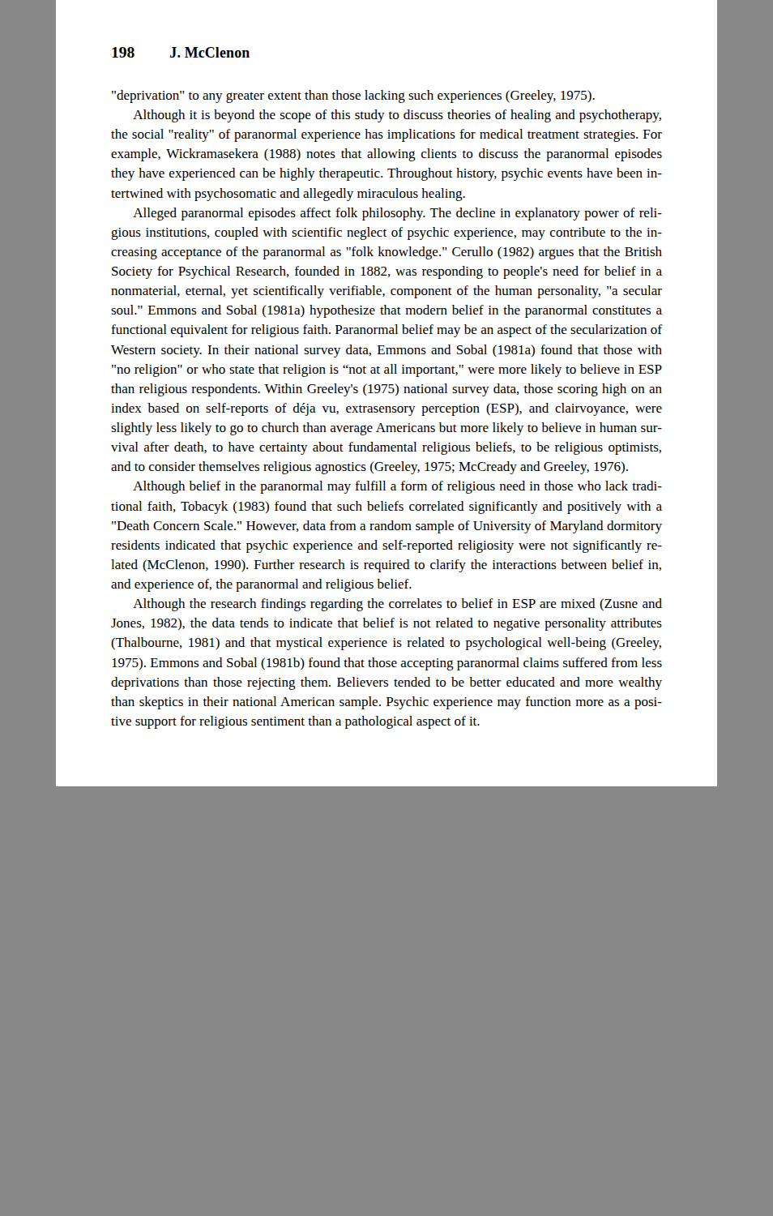198 J. McClenon
"deprivation" to any greater extent than those lacking such experiences (Greeley, 1975).
Although it is beyond the scope of this study to discuss theories of healing and psychotherapy, the social "reality" of paranormal experience has implications for medical treatment strategies. For example, Wickramasekera (1988) notes that allowing clients to discuss the paranormal episodes they have experienced can be highly therapeutic. Throughout history, psychic events have been intertwined with psychosomatic and allegedly miraculous healing.
Alleged paranormal episodes affect folk philosophy. The decline in explanatory power of religious institutions, coupled with scientific neglect of psychic experience, may contribute to the increasing acceptance of the paranormal as "folk knowledge." Cerullo (1982) argues that the British Society for Psychical Research, founded in 1882, was responding to people's need for belief in a nonmaterial, eternal, yet scientifically verifiable, component of the human personality, "a secular soul." Emmons and Sobal (1981a) hypothesize that modern belief in the paranormal constitutes a functional equivalent for religious faith. Paranormal belief may be an aspect of the secularization of Western society. In their national survey data, Emmons and Sobal (1981a) found that those with "no religion" or who state that religion is “not at all important," were more likely to believe in ESP than religious respondents. Within Greeley's (1975) national survey data, those scoring high on an index based on self-reports of déja vu, extrasensory perception (ESP), and clairvoyance, were slightly less likely to go to church than average Americans but more likely to believe in human survival after death, to have certainty about fundamental religious beliefs, to be religious optimists, and to consider themselves religious agnostics (Greeley, 1975; McCready and Greeley, 1976).
Although belief in the paranormal may fulfill a form of religious need in those who lack traditional faith, Tobacyk (1983) found that such beliefs correlated significantly and positively with a "Death Concern Scale." However, data from a random sample of University of Maryland dormitory residents indicated that psychic experience and self-reported religiosity were not significantly related (McClenon, 1990). Further research is required to clarify the interactions between belief in, and experience of, the paranormal and religious belief.
Although the research findings regarding the correlates to belief in ESP are mixed (Zusne and Jones, 1982), the data tends to indicate that belief is not related to negative personality attributes (Thalbourne, 1981) and that mystical experience is related to psychological well-being (Greeley, 1975). Emmons and Sobal (1981b) found that those accepting paranormal claims suffered from less deprivations than those rejecting them. Believers tended to be better educated and more wealthy than skeptics in their national American sample. Psychic experience may function more as a positive support for religious sentiment than a pathological aspect of it.